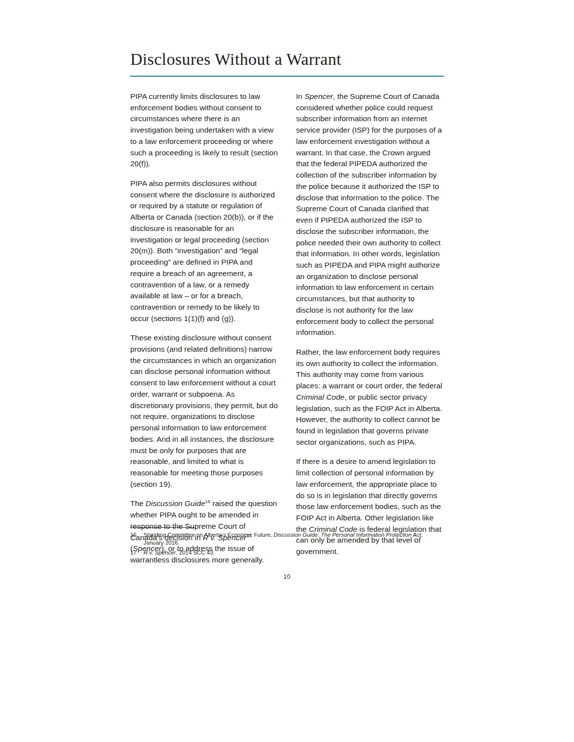Disclosures Without a Warrant
PIPA currently limits disclosures to law enforcement bodies without consent to circumstances where there is an investigation being undertaken with a view to a law enforcement proceeding or where such a proceeding is likely to result (section 20(f)).
PIPA also permits disclosures without consent where the disclosure is authorized or required by a statute or regulation of Alberta or Canada (section 20(b)), or if the disclosure is reasonable for an investigation or legal proceeding (section 20(m)). Both “investigation” and “legal proceeding” are defined in PIPA and require a breach of an agreement, a contravention of a law, or a remedy available at law – or for a breach, contravention or remedy to be likely to occur (sections 1(1)(f) and (g)).
These existing disclosure without consent provisions (and related definitions) narrow the circumstances in which an organization can disclose personal information without consent to law enforcement without a court order, warrant or subpoena. As discretionary provisions, they permit, but do not require, organizations to disclose personal information to law enforcement bodies. And in all instances, the disclosure must be only for purposes that are reasonable, and limited to what is reasonable for meeting those purposes (section 19).
The Discussion Guide16 raised the question whether PIPA ought to be amended in response to the Supreme Court of Canada’s decision in R v. Spencer17 (Spencer), or to address the issue of warrantless disclosures more generally.
In Spencer, the Supreme Court of Canada considered whether police could request subscriber information from an internet service provider (ISP) for the purposes of a law enforcement investigation without a warrant. In that case, the Crown argued that the federal PIPEDA authorized the collection of the subscriber information by the police because it authorized the ISP to disclose that information to the police. The Supreme Court of Canada clarified that even if PIPEDA authorized the ISP to disclose the subscriber information, the police needed their own authority to collect that information. In other words, legislation such as PIPEDA and PIPA might authorize an organization to disclose personal information to law enforcement in certain circumstances, but that authority to disclose is not authority for the law enforcement body to collect the personal information.
Rather, the law enforcement body requires its own authority to collect the information. This authority may come from various places: a warrant or court order, the federal Criminal Code, or public sector privacy legislation, such as the FOIP Act in Alberta. However, the authority to collect cannot be found in legislation that governs private sector organizations, such as PIPA.
If there is a desire to amend legislation to limit collection of personal information by law enforcement, the appropriate place to do so is in legislation that directly governs those law enforcement bodies, such as the FOIP Act in Alberta. Other legislation like the Criminal Code is federal legislation that can only be amended by that level of government.
16
Standing Committee on Alberta’s Economic Future, Discussion Guide: The Personal Information Protection Act, January 2016.
17
R v. Spencer, 2014 SCC 43.
10